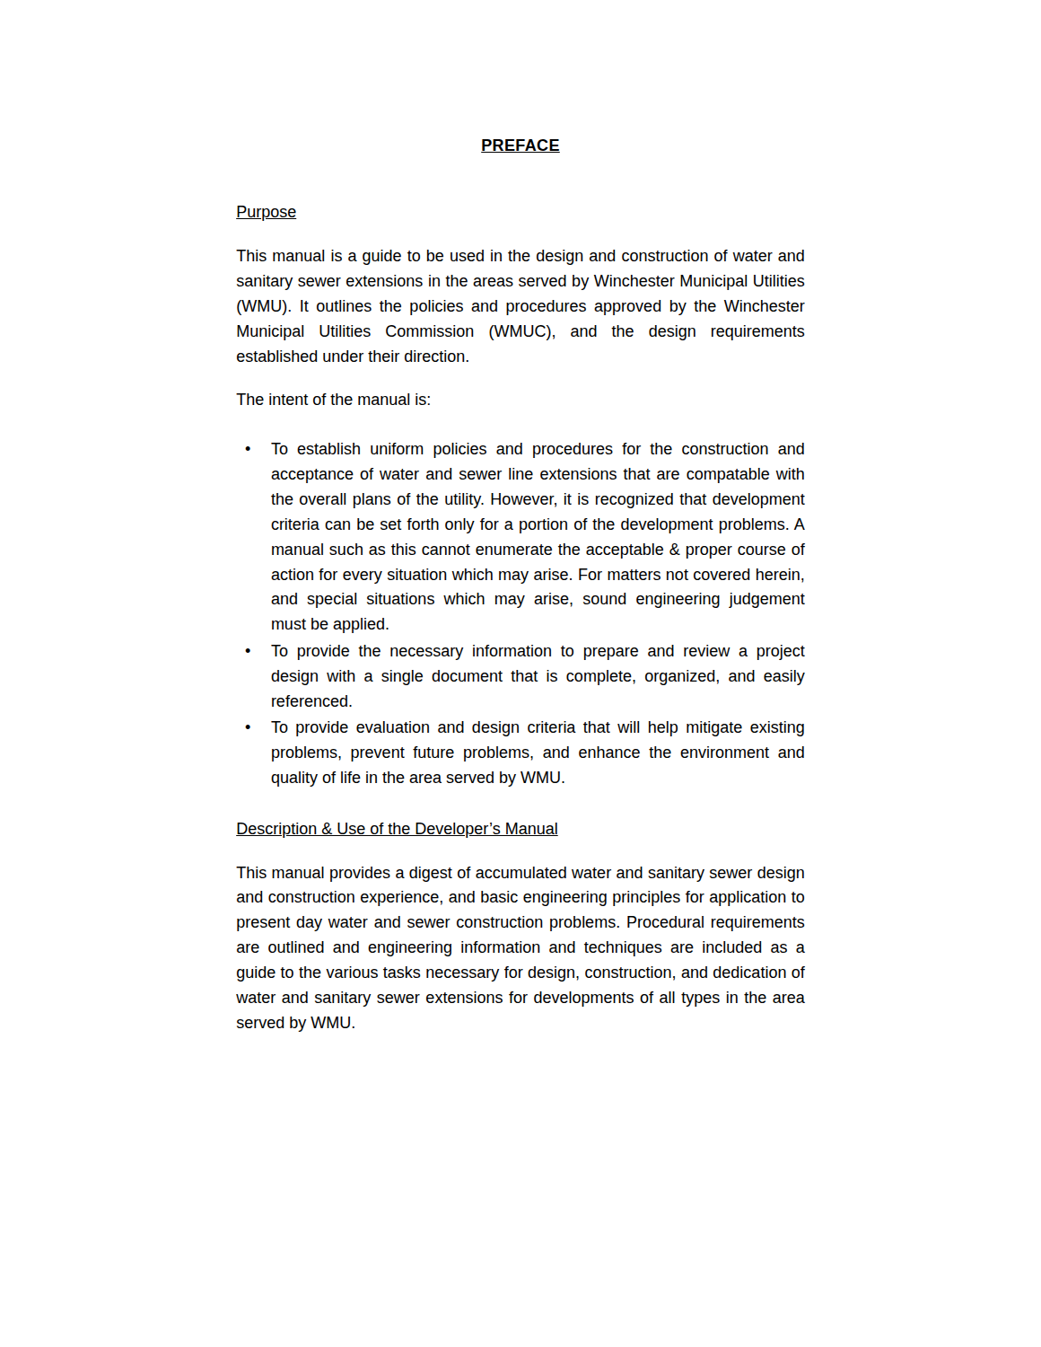PREFACE
Purpose
This manual is a guide to be used in the design and construction of water and sanitary sewer extensions in the areas served by Winchester Municipal Utilities (WMU). It outlines the policies and procedures approved by the Winchester Municipal Utilities Commission (WMUC), and the design requirements established under their direction.
The intent of the manual is:
To establish uniform policies and procedures for the construction and acceptance of water and sewer line extensions that are compatable with the overall plans of the utility. However, it is recognized that development criteria can be set forth only for a portion of the development problems. A manual such as this cannot enumerate the acceptable & proper course of action for every situation which may arise. For matters not covered herein, and special situations which may arise, sound engineering judgement must be applied.
To provide the necessary information to prepare and review a project design with a single document that is complete, organized, and easily referenced.
To provide evaluation and design criteria that will help mitigate existing problems, prevent future problems, and enhance the environment and quality of life in the area served by WMU.
Description & Use of the Developer’s Manual
This manual provides a digest of accumulated water and sanitary sewer design and construction experience, and basic engineering principles for application to present day water and sewer construction problems. Procedural requirements are outlined and engineering information and techniques are included as a guide to the various tasks necessary for design, construction, and dedication of water and sanitary sewer extensions for developments of all types in the area served by WMU.